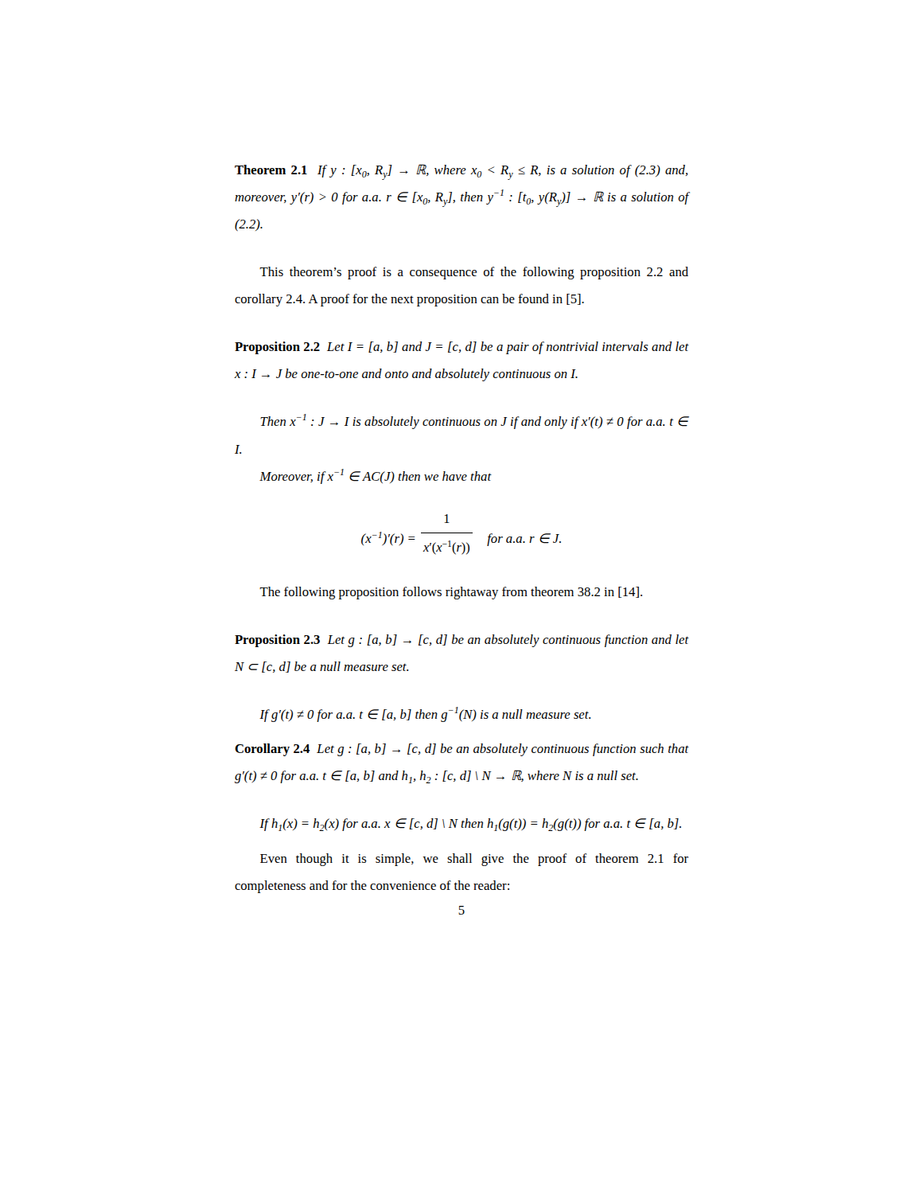Theorem 2.1 If y : [x0, Ry] → ℝ, where x0 < Ry ≤ R, is a solution of (2.3) and, moreover, y′(r) > 0 for a.a. r ∈ [x0, Ry], then y−1 : [t0, y(Ry)] → ℝ is a solution of (2.2).
This theorem’s proof is a consequence of the following proposition 2.2 and corollary 2.4. A proof for the next proposition can be found in [5].
Proposition 2.2 Let I = [a, b] and J = [c, d] be a pair of nontrivial intervals and let x : I → J be one-to-one and onto and absolutely continuous on I.
Then x−1 : J → I is absolutely continuous on J if and only if x′(t) ≠ 0 for a.a. t ∈ I.
Moreover, if x−1 ∈ AC(J) then we have that
(x−1)′(r) = 1 x′(x−1(r)) for a.a. r ∈ J.
The following proposition follows rightaway from theorem 38.2 in [14].
Proposition 2.3 Let g : [a, b] → [c, d] be an absolutely continuous function and let N ⊂ [c, d] be a null measure set.
If g′(t) ≠ 0 for a.a. t ∈ [a, b] then g−1(N) is a null measure set.
Corollary 2.4 Let g : [a, b] → [c, d] be an absolutely continuous function such that g′(t) ≠ 0 for a.a. t ∈ [a, b] and h1, h2 : [c, d] \ N → ℝ, where N is a null set.
If h1(x) = h2(x) for a.a. x ∈ [c, d] \ N then h1(g(t)) = h2(g(t)) for a.a. t ∈ [a, b].
Even though it is simple, we shall give the proof of theorem 2.1 for completeness and for the convenience of the reader:
5